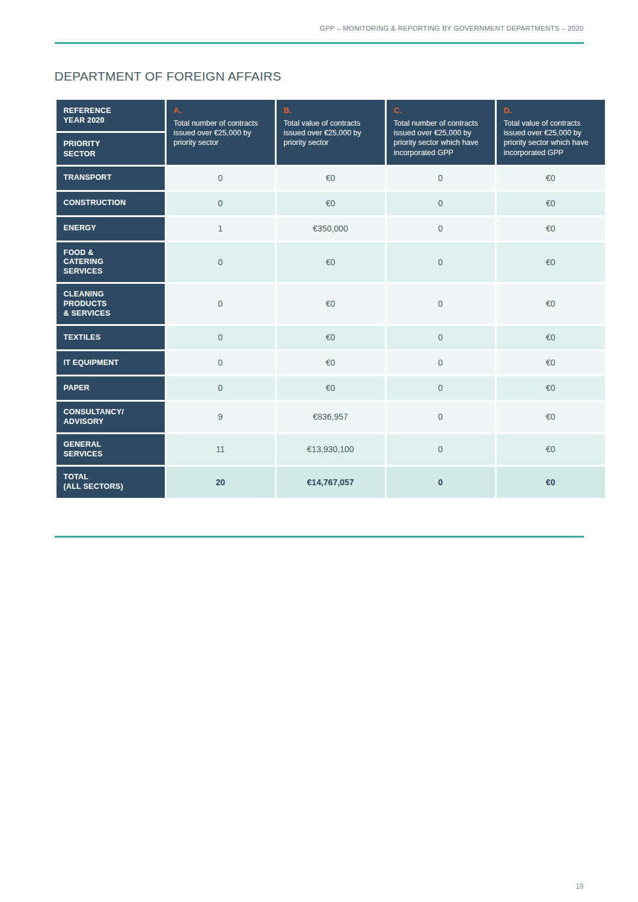GPP – Monitoring & Reporting by Government Departments – 2020
Department of Foreign Affairs
| Reference Year 2020 | A. Total number of contracts issued over €25,000 by priority sector | B. Total value of contracts issued over €25,000 by priority sector | C. Total number of contracts issued over €25,000 by priority sector which have incorporated GPP | D. Total value of contracts issued over €25,000 by priority sector which have incorporated GPP |
| --- | --- | --- | --- | --- |
| Priority Sector |
| Transport | 0 | €0 | 0 | €0 |
| Construction | 0 | €0 | 0 | €0 |
| Energy | 1 | €350,000 | 0 | €0 |
| Food & Catering Services | 0 | €0 | 0 | €0 |
| Cleaning Products & Services | 0 | €0 | 0 | €0 |
| Textiles | 0 | €0 | 0 | €0 |
| IT Equipment | 0 | €0 | 0 | €0 |
| Paper | 0 | €0 | 0 | €0 |
| Consultancy/ Advisory | 9 | €836,957 | 0 | €0 |
| General Services | 11 | €13,930,100 | 0 | €0 |
| Total (All Sectors) | 20 | €14,767,057 | 0 | €0 |
19